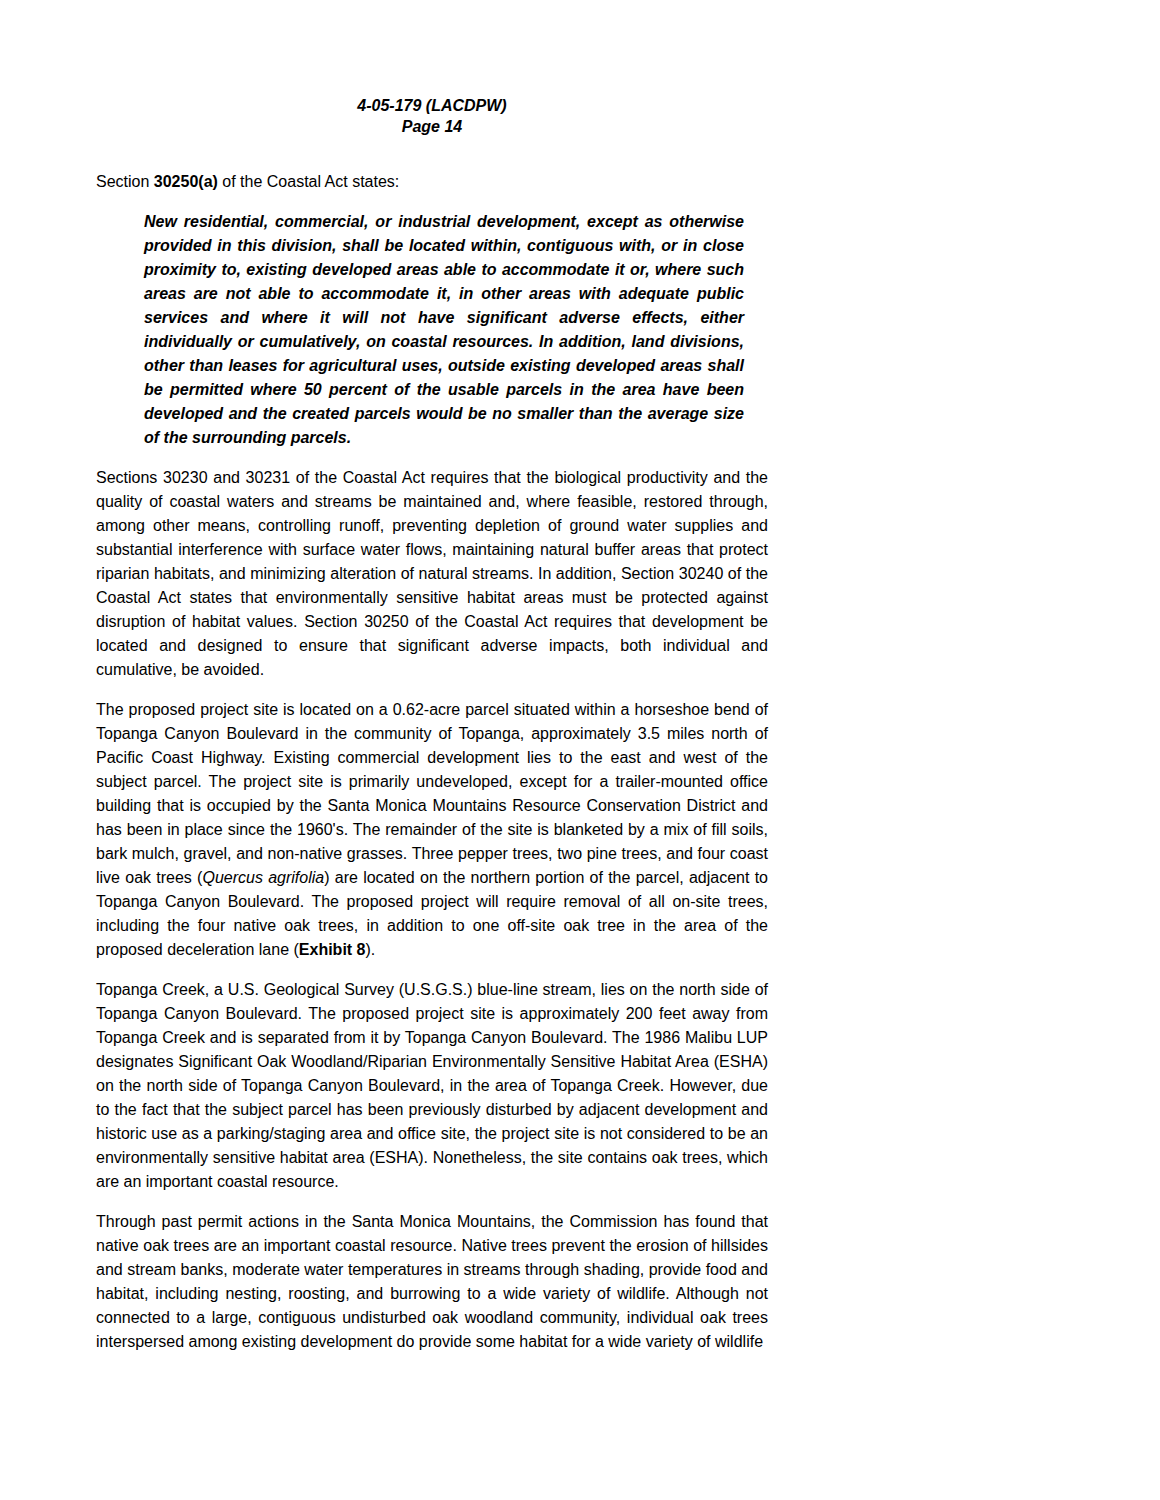4-05-179 (LACDPW)
Page 14
Section 30250(a) of the Coastal Act states:
New residential, commercial, or industrial development, except as otherwise provided in this division, shall be located within, contiguous with, or in close proximity to, existing developed areas able to accommodate it or, where such areas are not able to accommodate it, in other areas with adequate public services and where it will not have significant adverse effects, either individually or cumulatively, on coastal resources. In addition, land divisions, other than leases for agricultural uses, outside existing developed areas shall be permitted where 50 percent of the usable parcels in the area have been developed and the created parcels would be no smaller than the average size of the surrounding parcels.
Sections 30230 and 30231 of the Coastal Act requires that the biological productivity and the quality of coastal waters and streams be maintained and, where feasible, restored through, among other means, controlling runoff, preventing depletion of ground water supplies and substantial interference with surface water flows, maintaining natural buffer areas that protect riparian habitats, and minimizing alteration of natural streams. In addition, Section 30240 of the Coastal Act states that environmentally sensitive habitat areas must be protected against disruption of habitat values. Section 30250 of the Coastal Act requires that development be located and designed to ensure that significant adverse impacts, both individual and cumulative, be avoided.
The proposed project site is located on a 0.62-acre parcel situated within a horseshoe bend of Topanga Canyon Boulevard in the community of Topanga, approximately 3.5 miles north of Pacific Coast Highway. Existing commercial development lies to the east and west of the subject parcel. The project site is primarily undeveloped, except for a trailer-mounted office building that is occupied by the Santa Monica Mountains Resource Conservation District and has been in place since the 1960's. The remainder of the site is blanketed by a mix of fill soils, bark mulch, gravel, and non-native grasses. Three pepper trees, two pine trees, and four coast live oak trees (Quercus agrifolia) are located on the northern portion of the parcel, adjacent to Topanga Canyon Boulevard. The proposed project will require removal of all on-site trees, including the four native oak trees, in addition to one off-site oak tree in the area of the proposed deceleration lane (Exhibit 8).
Topanga Creek, a U.S. Geological Survey (U.S.G.S.) blue-line stream, lies on the north side of Topanga Canyon Boulevard. The proposed project site is approximately 200 feet away from Topanga Creek and is separated from it by Topanga Canyon Boulevard. The 1986 Malibu LUP designates Significant Oak Woodland/Riparian Environmentally Sensitive Habitat Area (ESHA) on the north side of Topanga Canyon Boulevard, in the area of Topanga Creek. However, due to the fact that the subject parcel has been previously disturbed by adjacent development and historic use as a parking/staging area and office site, the project site is not considered to be an environmentally sensitive habitat area (ESHA). Nonetheless, the site contains oak trees, which are an important coastal resource.
Through past permit actions in the Santa Monica Mountains, the Commission has found that native oak trees are an important coastal resource. Native trees prevent the erosion of hillsides and stream banks, moderate water temperatures in streams through shading, provide food and habitat, including nesting, roosting, and burrowing to a wide variety of wildlife. Although not connected to a large, contiguous undisturbed oak woodland community, individual oak trees interspersed among existing development do provide some habitat for a wide variety of wildlife